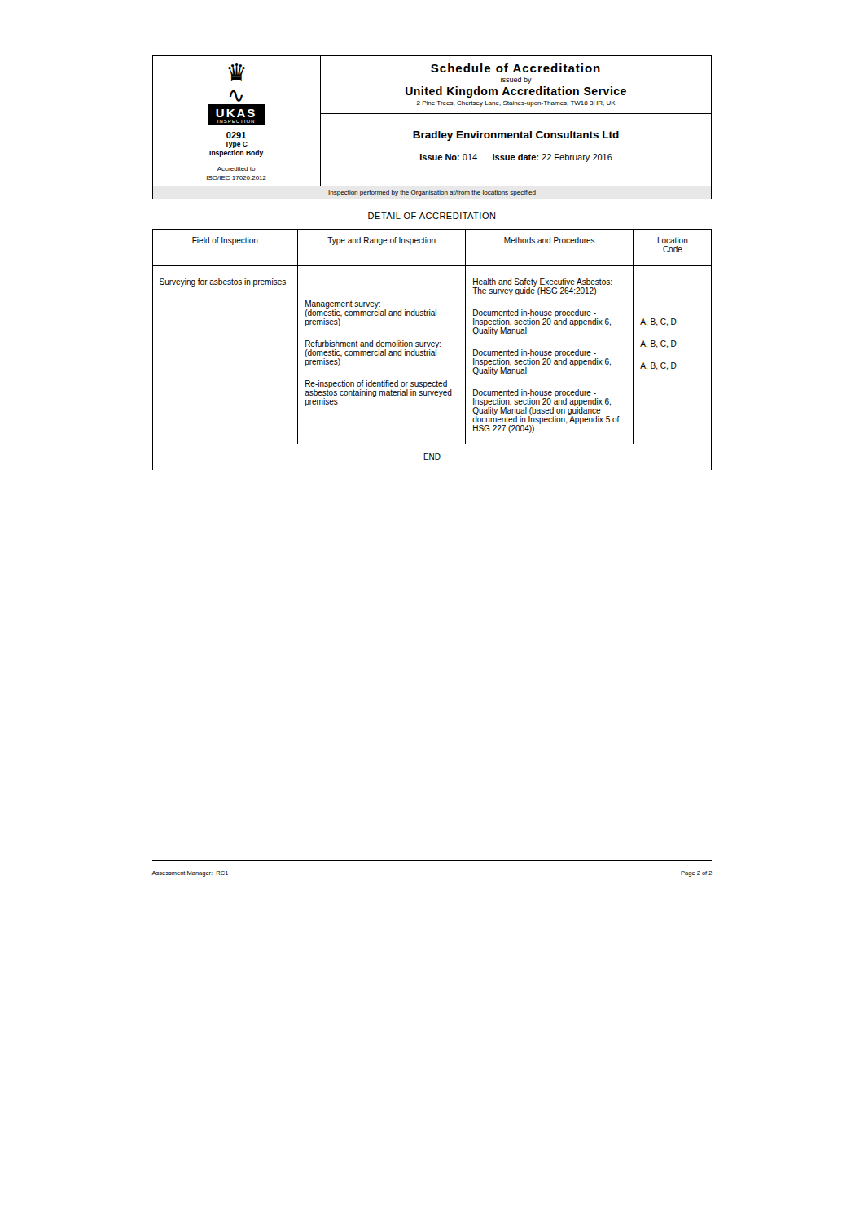| ♛ ∿ UKAS INSPECTION 0291 Type C Inspection Body Accredited to ISO/IEC 17020:2012 | Schedule of Accreditation issued by United Kingdom Accreditation Service 2 Pine Trees, Chertsey Lane, Staines-upon-Thames, TW18 3HR, UK Bradley Environmental Consultants Ltd Issue No: 014 Issue date: 22 February 2016 |
Inspection performed by the Organisation at/from the locations specified
DETAIL OF ACCREDITATION
| Field of Inspection | Type and Range of Inspection | Methods and Procedures | Location Code |
| --- | --- | --- | --- |
| Surveying for asbestos in premises | Management survey: (domestic, commercial and industrial premises) Refurbishment and demolition survey: (domestic, commercial and industrial premises) Re-inspection of identified or suspected asbestos containing material in surveyed premises | Health and Safety Executive Asbestos: The survey guide (HSG 264:2012) Documented in-house procedure - Inspection, section 20 and appendix 6, Quality Manual Documented in-house procedure - Inspection, section 20 and appendix 6, Quality Manual Documented in-house procedure - Inspection, section 20 and appendix 6, Quality Manual (based on guidance documented in Inspection, Appendix 5 of HSG 227 (2004)) | A, B, C, D A, B, C, D A, B, C, D |
| END |
Assessment Manager: RC1
Page 2 of 2